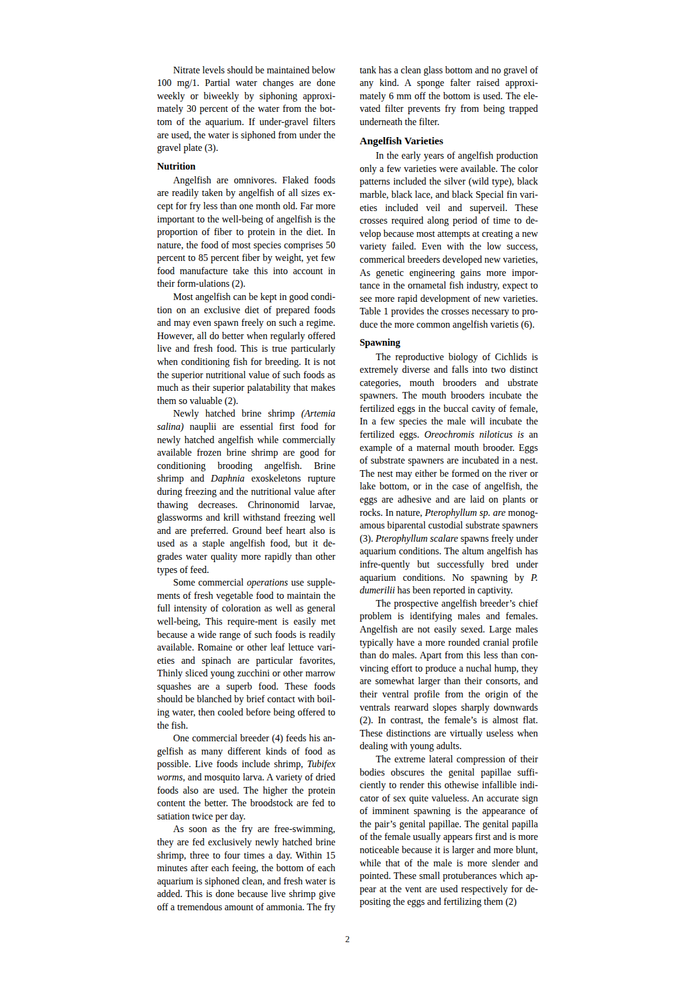Nitrate levels should be maintained below 100 mg/1. Partial water changes are done weekly or biweekly by siphoning approximately 30 percent of the water from the bottom of the aquarium. If under-gravel filters are used, the water is siphoned from under the gravel plate (3).
Nutrition
Angelfish are omnivores. Flaked foods are readily taken by angelfish of all sizes except for fry less than one month old. Far more important to the well-being of angelfish is the proportion of fiber to protein in the diet. In nature, the food of most species comprises 50 percent to 85 percent fiber by weight, yet few food manufacture take this into account in their form-ulations (2).
Most angelfish can be kept in good condition on an exclusive diet of prepared foods and may even spawn freely on such a regime. However, all do better when regularly offered live and fresh food. This is true particularly when conditioning fish for breeding. It is not the superior nutritional value of such foods as much as their superior palatability that makes them so valuable (2).
Newly hatched brine shrimp (Artemia salina) nauplii are essential first food for newly hatched angelfish while commercially available frozen brine shrimp are good for conditioning brooding angelfish. Brine shrimp and Daphnia exoskeletons rupture during freezing and the nutritional value after thawing decreases. Chrinonomid larvae, glassworms and krill withstand freezing well and are preferred. Ground beef heart also is used as a staple angelfish food, but it degrades water quality more rapidly than other types of feed.
Some commercial operations use supplements of fresh vegetable food to maintain the full intensity of coloration as well as general well-being, This require-ment is easily met because a wide range of such foods is readily available. Romaine or other leaf lettuce varieties and spinach are particular favorites, Thinly sliced young zucchini or other marrow squashes are a superb food. These foods should be blanched by brief contact with boiling water, then cooled before being offered to the fish.
One commercial breeder (4) feeds his angelfish as many different kinds of food as possible. Live foods include shrimp, Tubifex worms, and mosquito larva. A variety of dried foods also are used. The higher the protein content the better. The broodstock are fed to satiation twice per day.
As soon as the fry are free-swimming, they are fed exclusively newly hatched brine shrimp, three to four times a day. Within 15 minutes after each feeing, the bottom of each aquarium is siphoned clean, and fresh water is added. This is done because live shrimp give off a tremendous amount of ammonia. The fry tank has a clean glass bottom and no gravel of any kind. A sponge falter raised approximately 6 mm off the bottom is used. The elevated filter prevents fry from being trapped underneath the filter.
Angelfish Varieties
In the early years of angelfish production only a few varieties were available. The color patterns included the silver (wild type), black marble, black lace, and black Special fin varieties included veil and superveil. These crosses required along period of time to develop because most attempts at creating a new variety failed. Even with the low success, commerical breeders developed new varieties, As genetic engineering gains more importance in the ornametal fish industry, expect to see more rapid development of new varieties. Table 1 provides the crosses necessary to produce the more common angelfish varietis (6).
Spawning
The reproductive biology of Cichlids is extremely diverse and falls into two distinct categories, mouth brooders and ubstrate spawners. The mouth brooders incubate the fertilized eggs in the buccal cavity of female, In a few species the male will incubate the fertilized eggs. Oreochromis niloticus is an example of a maternal mouth brooder. Eggs of substrate spawners are incubated in a nest. The nest may either be formed on the river or lake bottom, or in the case of angelfish, the eggs are adhesive and are laid on plants or rocks. In nature, Pterophyllum sp. are monogamous biparental custodial substrate spawners (3). Pterophyllum scalare spawns freely under aquarium conditions. The altum angelfish has infre-quently but successfully bred under aquarium conditions. No spawning by P. dumerilii has been reported in captivity.
The prospective angelfish breeder’s chief problem is identifying males and females. Angelfish are not easily sexed. Large males typically have a more rounded cranial profile than do males. Apart from this less than convincing effort to produce a nuchal hump, they are somewhat larger than their consorts, and their ventral profile from the origin of the ventrals rearward slopes sharply downwards (2). In contrast, the female’s is almost flat. These distinctions are virtually useless when dealing with young adults.
The extreme lateral compression of their bodies obscures the genital papillae sufficiently to render this othewise infallible indicator of sex quite valueless. An accurate sign of imminent spawning is the appearance of the pair’s genital papillae. The genital papilla of the female usually appears first and is more noticeable because it is larger and more blunt, while that of the male is more slender and pointed. These small protuberances which appear at the vent are used respectively for depositing the eggs and fertilizing them (2)
2